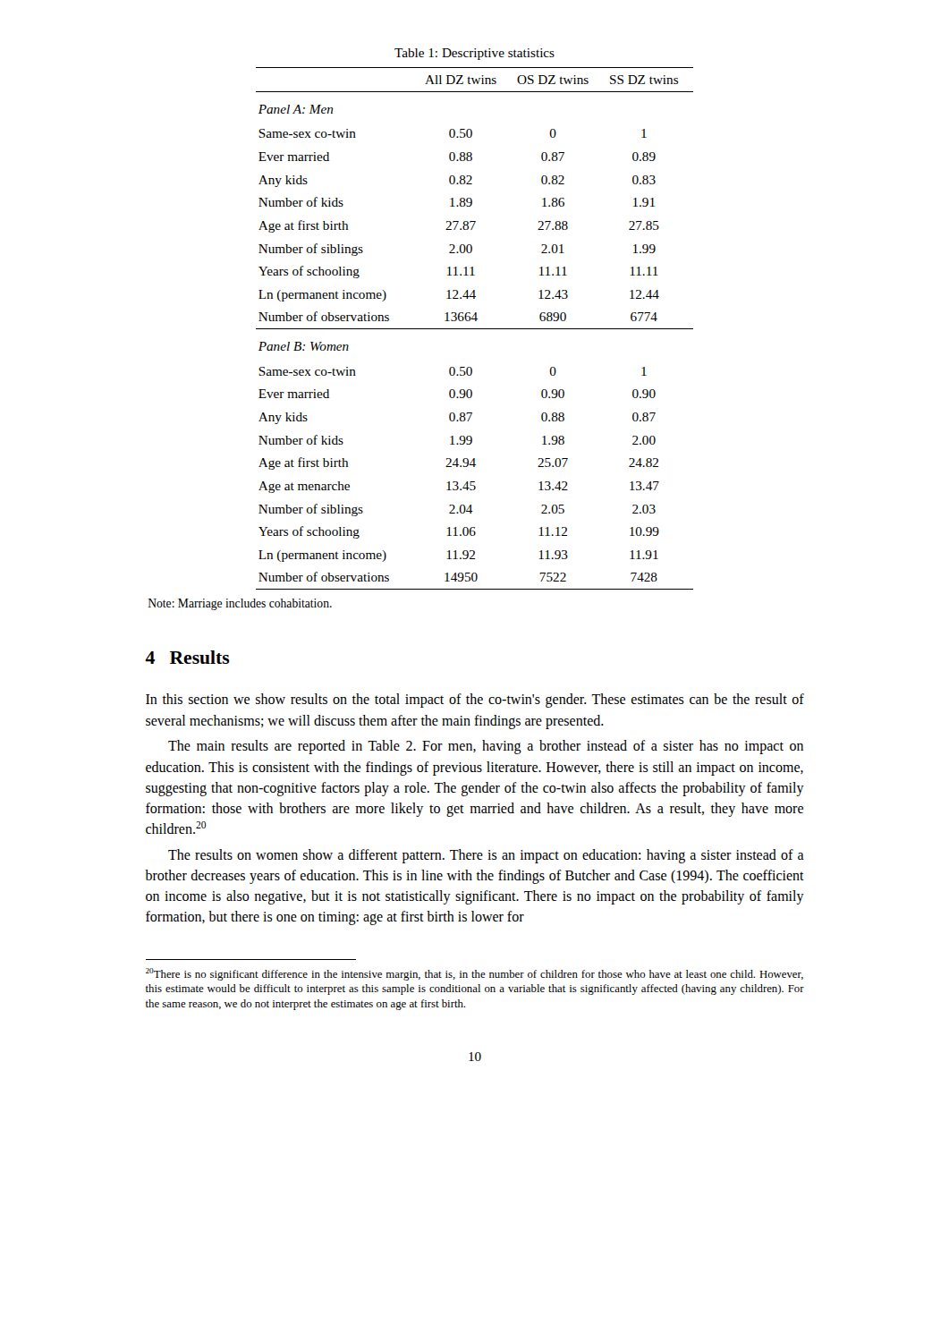Table 1: Descriptive statistics
| | All DZ twins | OS DZ twins | SS DZ twins |
| --- | --- | --- | --- |
| Panel A: Men |
| Same-sex co-twin | 0.50 | 0 | 1 |
| Ever married | 0.88 | 0.87 | 0.89 |
| Any kids | 0.82 | 0.82 | 0.83 |
| Number of kids | 1.89 | 1.86 | 1.91 |
| Age at first birth | 27.87 | 27.88 | 27.85 |
| Number of siblings | 2.00 | 2.01 | 1.99 |
| Years of schooling | 11.11 | 11.11 | 11.11 |
| Ln (permanent income) | 12.44 | 12.43 | 12.44 |
| Number of observations | 13664 | 6890 | 6774 |
| Panel B: Women |
| Same-sex co-twin | 0.50 | 0 | 1 |
| Ever married | 0.90 | 0.90 | 0.90 |
| Any kids | 0.87 | 0.88 | 0.87 |
| Number of kids | 1.99 | 1.98 | 2.00 |
| Age at first birth | 24.94 | 25.07 | 24.82 |
| Age at menarche | 13.45 | 13.42 | 13.47 |
| Number of siblings | 2.04 | 2.05 | 2.03 |
| Years of schooling | 11.06 | 11.12 | 10.99 |
| Ln (permanent income) | 11.92 | 11.93 | 11.91 |
| Number of observations | 14950 | 7522 | 7428 |
Note: Marriage includes cohabitation.
4 Results
In this section we show results on the total impact of the co-twin's gender. These estimates can be the result of several mechanisms; we will discuss them after the main findings are presented.
The main results are reported in Table 2. For men, having a brother instead of a sister has no impact on education. This is consistent with the findings of previous literature. However, there is still an impact on income, suggesting that non-cognitive factors play a role. The gender of the co-twin also affects the probability of family formation: those with brothers are more likely to get married and have children. As a result, they have more children.20
The results on women show a different pattern. There is an impact on education: having a sister instead of a brother decreases years of education. This is in line with the findings of Butcher and Case (1994). The coefficient on income is also negative, but it is not statistically significant. There is no impact on the probability of family formation, but there is one on timing: age at first birth is lower for
20There is no significant difference in the intensive margin, that is, in the number of children for those who have at least one child. However, this estimate would be difficult to interpret as this sample is conditional on a variable that is significantly affected (having any children). For the same reason, we do not interpret the estimates on age at first birth.
10